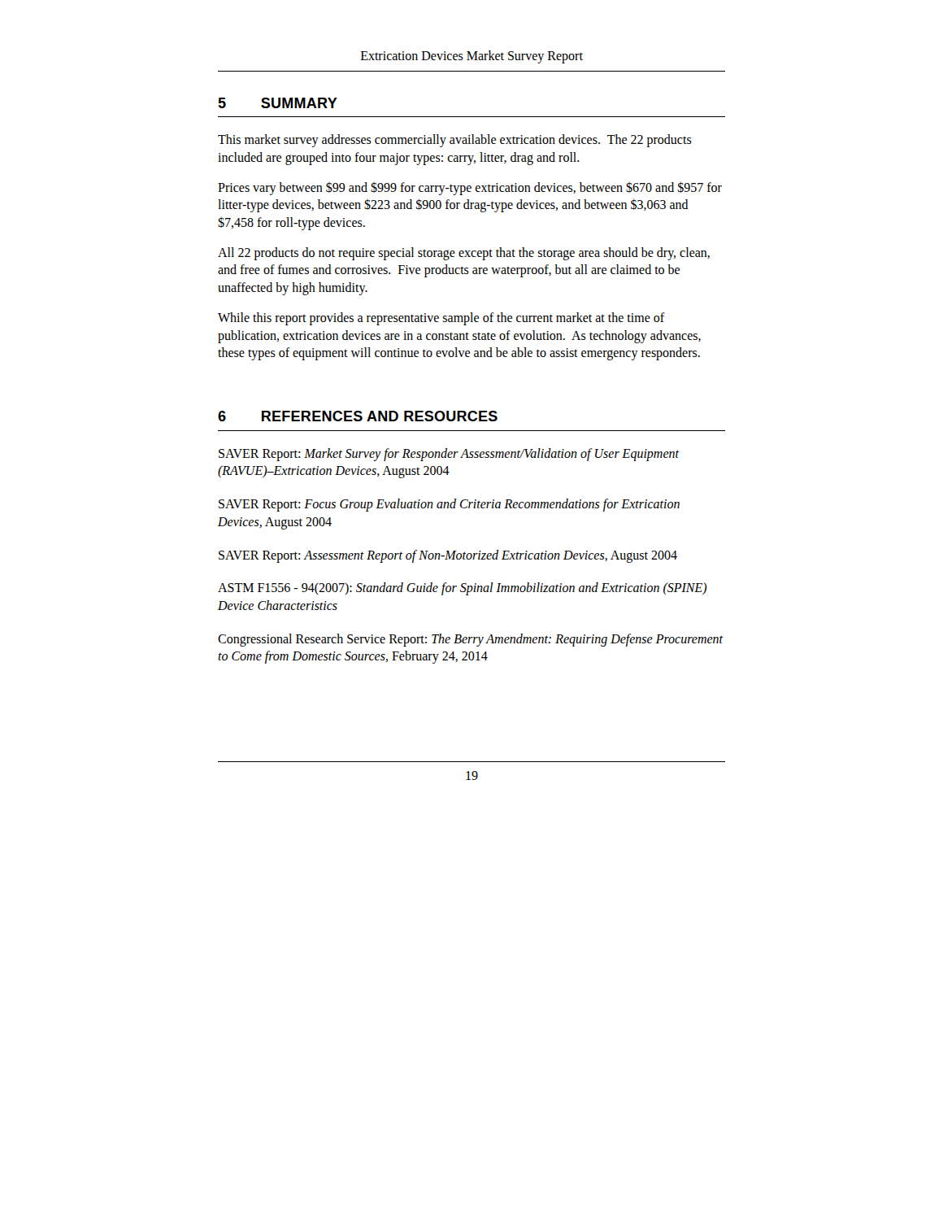Extrication Devices Market Survey Report
5 SUMMARY
This market survey addresses commercially available extrication devices. The 22 products included are grouped into four major types: carry, litter, drag and roll.
Prices vary between $99 and $999 for carry-type extrication devices, between $670 and $957 for litter-type devices, between $223 and $900 for drag-type devices, and between $3,063 and $7,458 for roll-type devices.
All 22 products do not require special storage except that the storage area should be dry, clean, and free of fumes and corrosives. Five products are waterproof, but all are claimed to be unaffected by high humidity.
While this report provides a representative sample of the current market at the time of publication, extrication devices are in a constant state of evolution. As technology advances, these types of equipment will continue to evolve and be able to assist emergency responders.
6 REFERENCES AND RESOURCES
SAVER Report: Market Survey for Responder Assessment/Validation of User Equipment (RAVUE)–Extrication Devices, August 2004
SAVER Report: Focus Group Evaluation and Criteria Recommendations for Extrication Devices, August 2004
SAVER Report: Assessment Report of Non-Motorized Extrication Devices, August 2004
ASTM F1556 - 94(2007): Standard Guide for Spinal Immobilization and Extrication (SPINE) Device Characteristics
Congressional Research Service Report: The Berry Amendment: Requiring Defense Procurement to Come from Domestic Sources, February 24, 2014
19